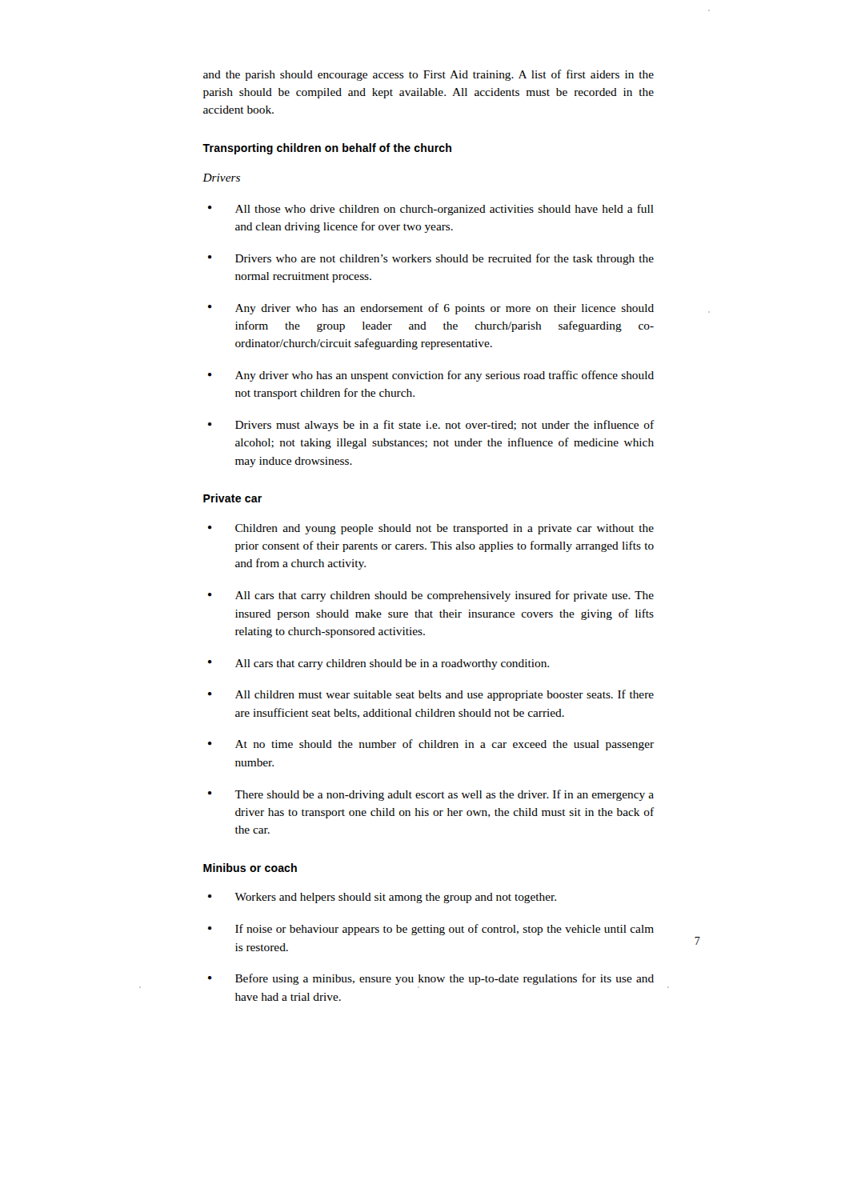and the parish should encourage access to First Aid training. A list of first aiders in the parish should be compiled and kept available. All accidents must be recorded in the accident book.
Transporting children on behalf of the church
Drivers
All those who drive children on church-organized activities should have held a full and clean driving licence for over two years.
Drivers who are not children’s workers should be recruited for the task through the normal recruitment process.
Any driver who has an endorsement of 6 points or more on their licence should inform the group leader and the church/parish safeguarding co-ordinator/church/circuit safeguarding representative.
Any driver who has an unspent conviction for any serious road traffic offence should not transport children for the church.
Drivers must always be in a fit state i.e. not over-tired; not under the influence of alcohol; not taking illegal substances; not under the influence of medicine which may induce drowsiness.
Private car
Children and young people should not be transported in a private car without the prior consent of their parents or carers. This also applies to formally arranged lifts to and from a church activity.
All cars that carry children should be comprehensively insured for private use. The insured person should make sure that their insurance covers the giving of lifts relating to church-sponsored activities.
All cars that carry children should be in a roadworthy condition.
All children must wear suitable seat belts and use appropriate booster seats. If there are insufficient seat belts, additional children should not be carried.
At no time should the number of children in a car exceed the usual passenger number.
There should be a non-driving adult escort as well as the driver. If in an emergency a driver has to transport one child on his or her own, the child must sit in the back of the car.
Minibus or coach
Workers and helpers should sit among the group and not together.
If noise or behaviour appears to be getting out of control, stop the vehicle until calm is restored.
Before using a minibus, ensure you know the up-to-date regulations for its use and have had a trial drive.
7